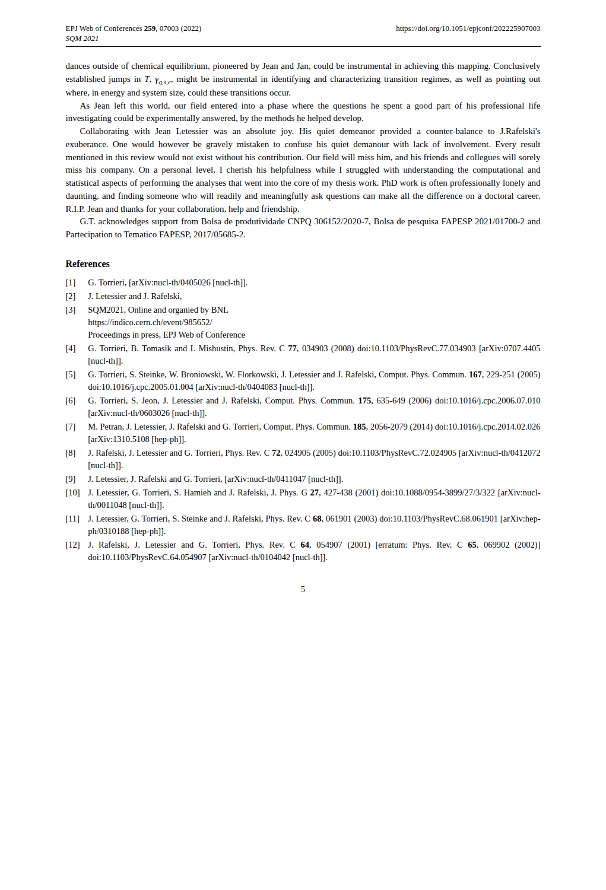EPJ Web of Conferences 259, 07003 (2022)
SQM 2021
https://doi.org/10.1051/epjconf/202225907003
dances outside of chemical equilibrium, pioneered by Jean and Jan, could be instrumental in achieving this mapping. Conclusively established jumps in T, γq,s,c, might be instrumental in identifying and characterizing transition regimes, as well as pointing out where, in energy and system size, could these transitions occur.
As Jean left this world, our field entered into a phase where the questions he spent a good part of his professional life investigating could be experimentally answered, by the methods he helped develop.
Collaborating with Jean Letessier was an absolute joy. His quiet demeanor provided a counter-balance to J.Rafelski's exuberance. One would however be gravely mistaken to confuse his quiet demanour with lack of involvement. Every result mentioned in this review would not exist without his contribution. Our field will miss him, and his friends and collegues will sorely miss his company. On a personal level, I cherish his helpfulness while I struggled with understanding the computational and statistical aspects of performing the analyses that went into the core of my thesis work. PhD work is often professionally lonely and daunting, and finding someone who will readily and meaningfully ask questions can make all the difference on a doctoral career. R.I.P. Jean and thanks for your collaboration, help and friendship.
G.T. acknowledges support from Bolsa de produtividade CNPQ 306152/2020-7, Bolsa de pesquisa FAPESP 2021/01700-2 and Partecipation to Tematico FAPESP, 2017/05685-2.
References
[1] G. Torrieri, [arXiv:nucl-th/0405026 [nucl-th]].
[2] J. Letessier and J. Rafelski,
[3] SQM2021, Online and organied by BNL https://indico.cern.ch/event/985652/ Proceedings in press, EPJ Web of Conference
[4] G. Torrieri, B. Tomasik and I. Mishustin, Phys. Rev. C 77, 034903 (2008) doi:10.1103/PhysRevC.77.034903 [arXiv:0707.4405 [nucl-th]].
[5] G. Torrieri, S. Steinke, W. Broniowski, W. Florkowski, J. Letessier and J. Rafelski, Comput. Phys. Commun. 167, 229-251 (2005) doi:10.1016/j.cpc.2005.01.004 [arXiv:nucl-th/0404083 [nucl-th]].
[6] G. Torrieri, S. Jeon, J. Letessier and J. Rafelski, Comput. Phys. Commun. 175, 635-649 (2006) doi:10.1016/j.cpc.2006.07.010 [arXiv:nucl-th/0603026 [nucl-th]].
[7] M. Petran, J. Letessier, J. Rafelski and G. Torrieri, Comput. Phys. Commun. 185, 2056-2079 (2014) doi:10.1016/j.cpc.2014.02.026 [arXiv:1310.5108 [hep-ph]].
[8] J. Rafelski, J. Letessier and G. Torrieri, Phys. Rev. C 72, 024905 (2005) doi:10.1103/PhysRevC.72.024905 [arXiv:nucl-th/0412072 [nucl-th]].
[9] J. Letessier, J. Rafelski and G. Torrieri, [arXiv:nucl-th/0411047 [nucl-th]].
[10] J. Letessier, G. Torrieri, S. Hamieh and J. Rafelski, J. Phys. G 27, 427-438 (2001) doi:10.1088/0954-3899/27/3/322 [arXiv:nucl-th/0011048 [nucl-th]].
[11] J. Letessier, G. Torrieri, S. Steinke and J. Rafelski, Phys. Rev. C 68, 061901 (2003) doi:10.1103/PhysRevC.68.061901 [arXiv:hep-ph/0310188 [hep-ph]].
[12] J. Rafelski, J. Letessier and G. Torrieri, Phys. Rev. C 64, 054907 (2001) [erratum: Phys. Rev. C 65, 069902 (2002)] doi:10.1103/PhysRevC.64.054907 [arXiv:nucl-th/0104042 [nucl-th]].
5